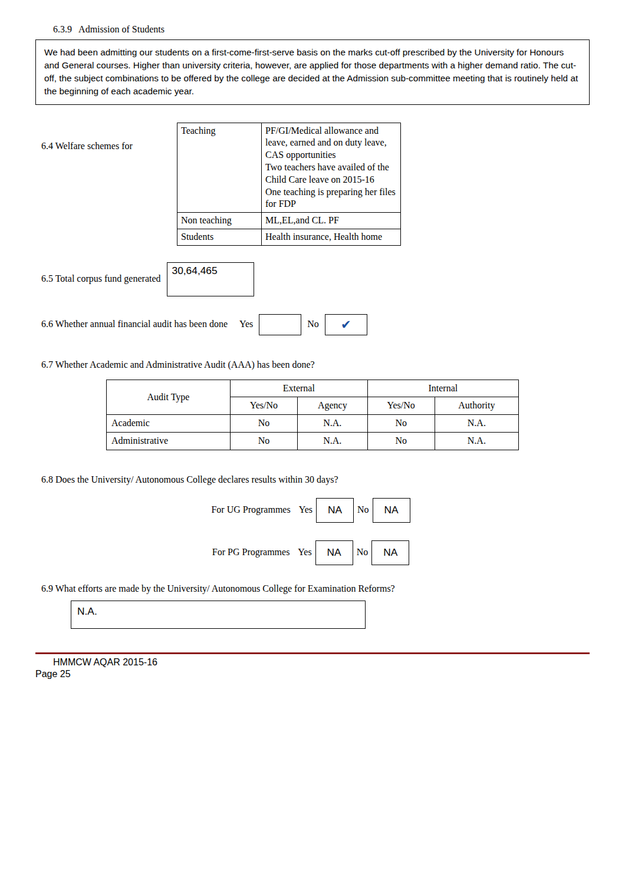6.3.9 Admission of Students
We had been admitting our students on a first-come-first-serve basis on the marks cut-off prescribed by the University for Honours and General courses. Higher than university criteria, however, are applied for those departments with a higher demand ratio. The cut-off, the subject combinations to be offered by the college are decided at the Admission sub-committee meeting that is routinely held at the beginning of each academic year.
6.4 Welfare schemes for
| Teaching | PF/GI/Medical allowance and leave, earned and on duty leave, CAS opportunities Two teachers have availed of the Child Care leave on 2015-16 One teaching is preparing her files for FDP |
| Non teaching | ML,EL,and CL. PF |
| Students | Health insurance, Health home |
6.5 Total corpus fund generated
30,64,465
6.6 Whether annual financial audit has been done Yes No ✔
6.7 Whether Academic and Administrative Audit (AAA) has been done?
| Audit Type | External | Internal |
| --- | --- | --- |
| Yes/No | Agency | Yes/No | Authority |
| Academic | No | N.A. | No | N.A. |
| Administrative | No | N.A. | No | N.A. |
6.8 Does the University/ Autonomous College declares results within 30 days?
For UG Programmes Yes NA No NA
For PG Programmes Yes NA No NA
6.9 What efforts are made by the University/ Autonomous College for Examination Reforms?
N.A.
HMMCW AQAR 2015-16
Page 25